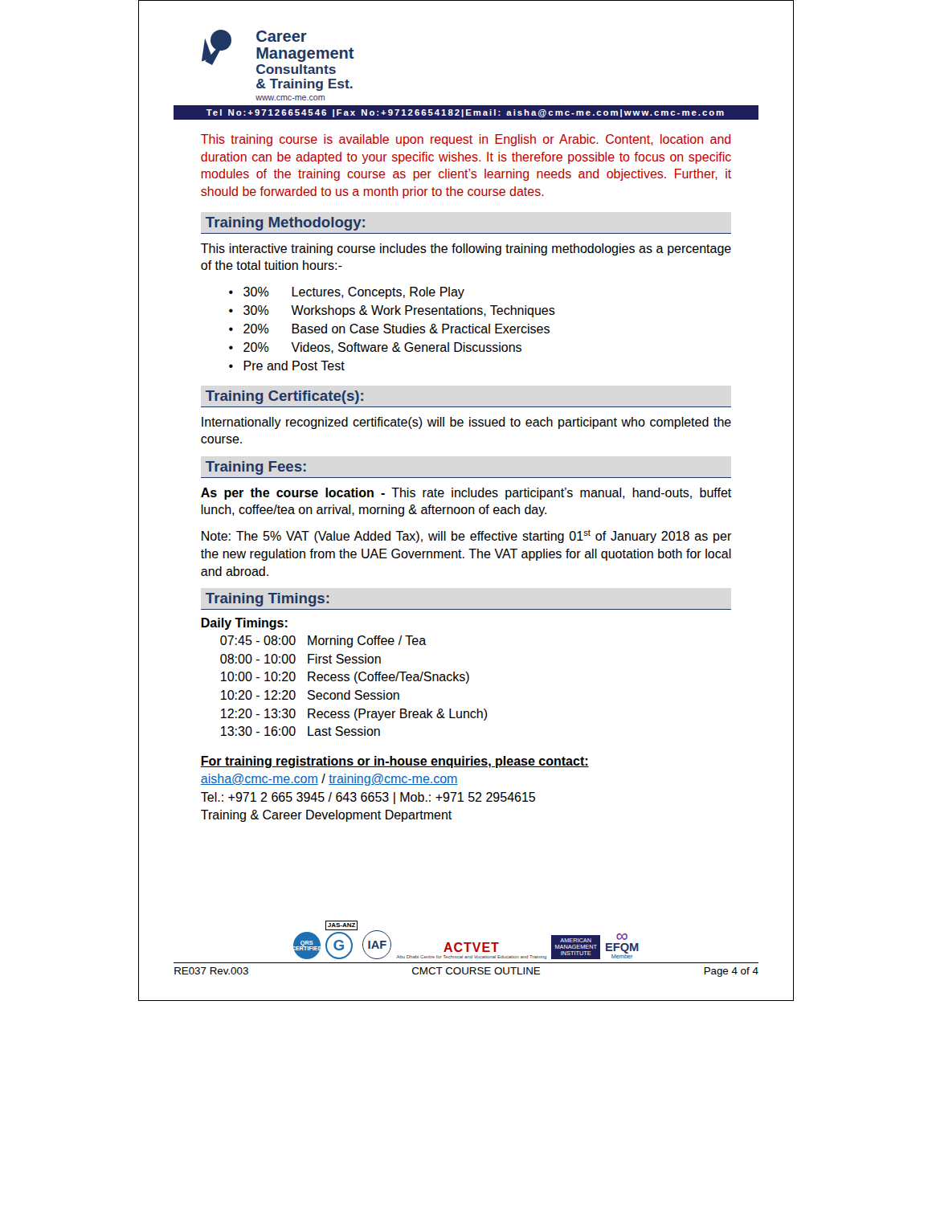Career
Management
Consultants
& Training Est.
www.cmc-me.com
Tel No:+97126654546 |Fax No:+97126654182|Email: aisha@cmc-me.com|www.cmc-me.com
This training course is available upon request in English or Arabic. Content, location and duration can be adapted to your specific wishes. It is therefore possible to focus on specific modules of the training course as per client’s learning needs and objectives. Further, it should be forwarded to us a month prior to the course dates.
Training Methodology:
This interactive training course includes the following training methodologies as a percentage of the total tuition hours:-
30% Lectures, Concepts, Role Play
30% Workshops & Work Presentations, Techniques
20% Based on Case Studies & Practical Exercises
20% Videos, Software & General Discussions
Pre and Post Test
Training Certificate(s):
Internationally recognized certificate(s) will be issued to each participant who completed the course.
Training Fees:
As per the course location - This rate includes participant’s manual, hand-outs, buffet lunch, coffee/tea on arrival, morning & afternoon of each day.
Note: The 5% VAT (Value Added Tax), will be effective starting 01st of January 2018 as per the new regulation from the UAE Government. The VAT applies for all quotation both for local and abroad.
Training Timings:
Daily Timings:
| 07:45 - 08:00 | Morning Coffee / Tea |
| 08:00 - 10:00 | First Session |
| 10:00 - 10:20 | Recess (Coffee/Tea/Snacks) |
| 10:20 - 12:20 | Second Session |
| 12:20 - 13:30 | Recess (Prayer Break & Lunch) |
| 13:30 - 16:00 | Last Session |
For training registrations or in-house enquiries, please contact:
aisha@cmc-me.com / training@cmc-me.com
Tel.: +971 2 665 3945 / 643 6653 | Mob.: +971 52 2954615
Training & Career Development Department
QRS
CERTIFIED
JAS-ANZ
G
IAF
ACTVET
Abu Dhabi Centre for Technical and Vocational Education and Training
AMERICAN
MANAGEMENT
INSTITUTE
∞
EFQM
Member
RE037 Rev.003
CMCT COURSE OUTLINE
Page 4 of 4